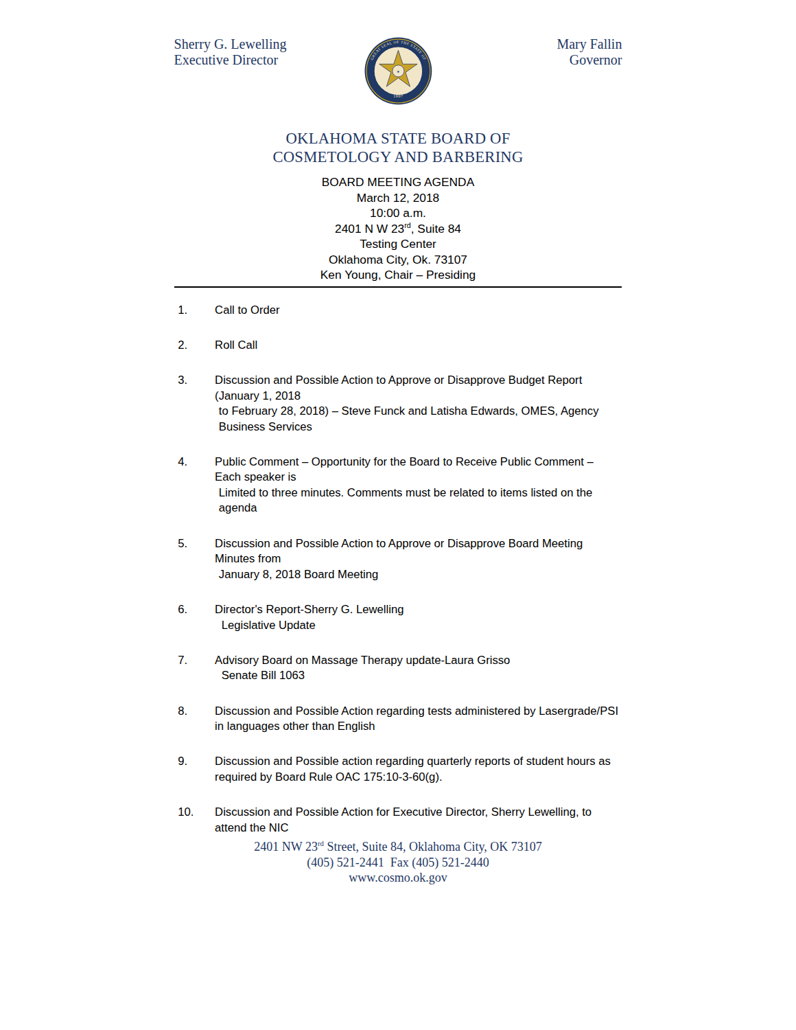Sherry G. Lewelling
Executive Director
Mary Fallin
Governor
GREAT SEAL OF THE STATE OF OKLAHOMA ★ 1907
OKLAHOMA STATE BOARD OF
COSMETOLOGY AND BARBERING
BOARD MEETING AGENDA
March 12, 2018
10:00 a.m.
2401 N W 23rd, Suite 84
Testing Center
Oklahoma City, Ok. 73107
Ken Young, Chair – Presiding
1. Call to Order
2. Roll Call
3. Discussion and Possible Action to Approve or Disapprove Budget Report (January 1, 2018 to February 28, 2018) – Steve Funck and Latisha Edwards, OMES, Agency Business Services
4. Public Comment – Opportunity for the Board to Receive Public Comment – Each speaker is Limited to three minutes. Comments must be related to items listed on the agenda
5. Discussion and Possible Action to Approve or Disapprove Board Meeting Minutes from January 8, 2018 Board Meeting
6. Director's Report-Sherry G. Lewelling Legislative Update
7. Advisory Board on Massage Therapy update-Laura Grisso Senate Bill 1063
8. Discussion and Possible Action regarding tests administered by Lasergrade/PSI in languages other than English
9. Discussion and Possible action regarding quarterly reports of student hours as required by Board Rule OAC 175:10-3-60(g).
10. Discussion and Possible Action for Executive Director, Sherry Lewelling, to attend the NIC
2401 NW 23rd Street, Suite 84, Oklahoma City, OK 73107
(405) 521-2441 Fax (405) 521-2440
www.cosmo.ok.gov